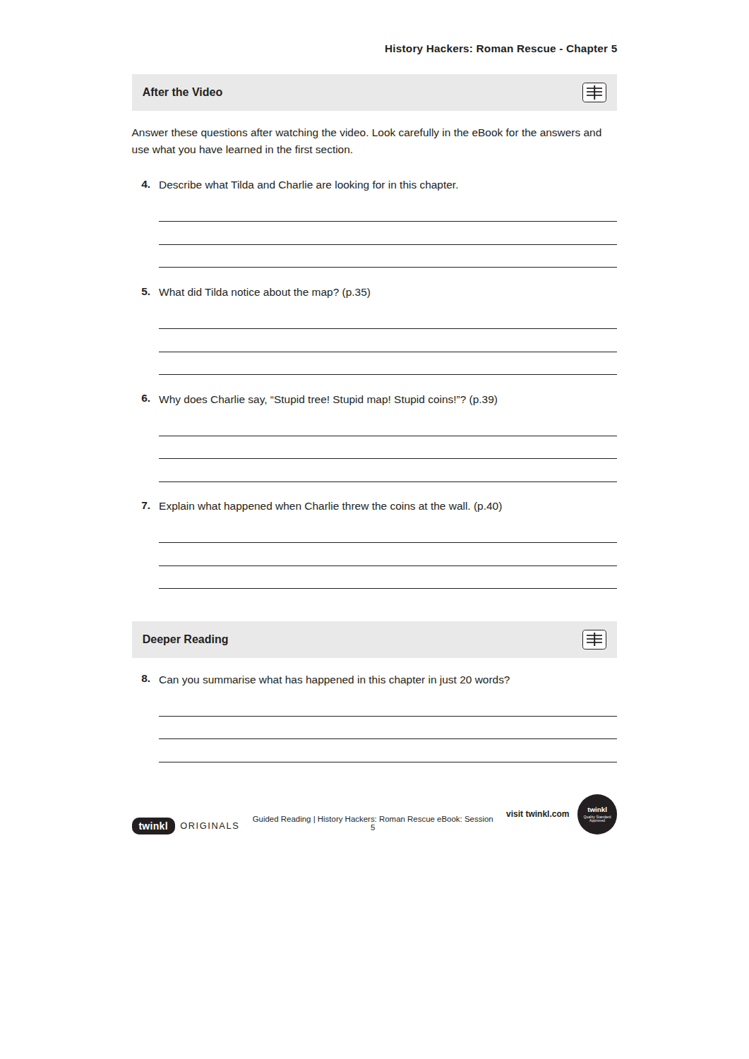History Hackers: Roman Rescue - Chapter 5
After the Video
Answer these questions after watching the video. Look carefully in the eBook for the answers and use what you have learned in the first section.
4.
Describe what Tilda and Charlie are looking for in this chapter.
5.
What did Tilda notice about the map? (p.35)
6.
Why does Charlie say, “Stupid tree! Stupid map! Stupid coins!”? (p.39)
7.
Explain what happened when Charlie threw the coins at the wall. (p.40)
Deeper Reading
8.
Can you summarise what has happened in this chapter in just 20 words?
twinkl ORIGINALS
Guided Reading | History Hackers: Roman Rescue eBook: Session 5
visit twinkl.com twinkl Quality Standard Approved